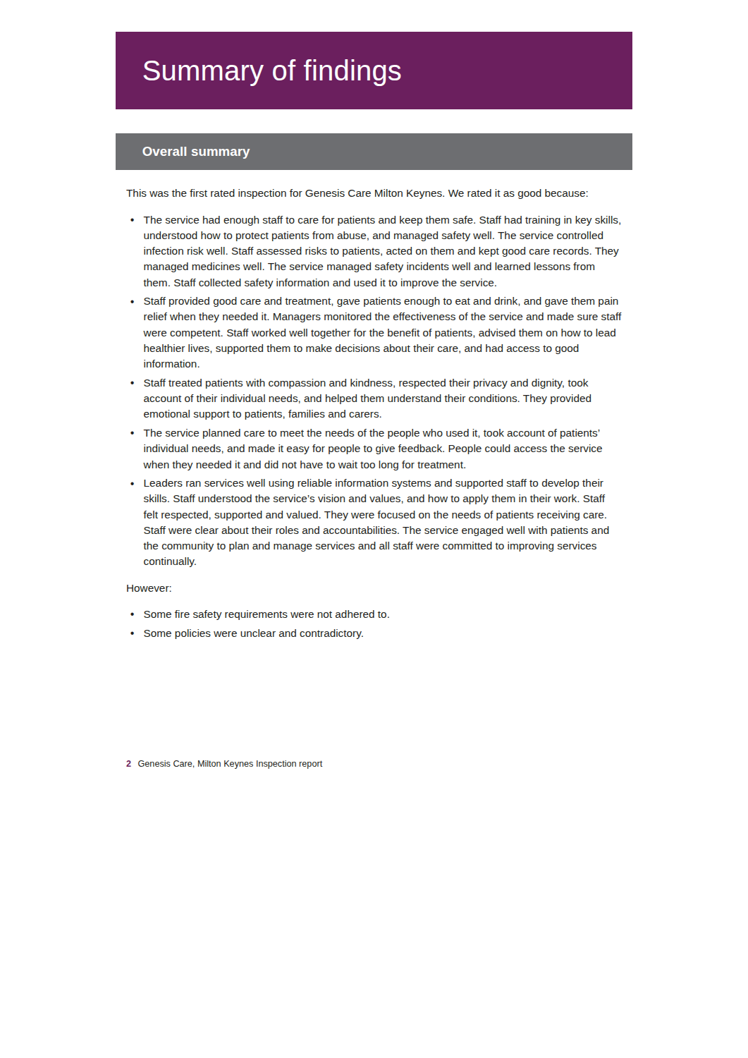Summary of findings
Overall summary
This was the first rated inspection for Genesis Care Milton Keynes. We rated it as good because:
The service had enough staff to care for patients and keep them safe. Staff had training in key skills, understood how to protect patients from abuse, and managed safety well. The service controlled infection risk well. Staff assessed risks to patients, acted on them and kept good care records. They managed medicines well. The service managed safety incidents well and learned lessons from them. Staff collected safety information and used it to improve the service.
Staff provided good care and treatment, gave patients enough to eat and drink, and gave them pain relief when they needed it. Managers monitored the effectiveness of the service and made sure staff were competent. Staff worked well together for the benefit of patients, advised them on how to lead healthier lives, supported them to make decisions about their care, and had access to good information.
Staff treated patients with compassion and kindness, respected their privacy and dignity, took account of their individual needs, and helped them understand their conditions. They provided emotional support to patients, families and carers.
The service planned care to meet the needs of the people who used it, took account of patients’ individual needs, and made it easy for people to give feedback. People could access the service when they needed it and did not have to wait too long for treatment.
Leaders ran services well using reliable information systems and supported staff to develop their skills. Staff understood the service’s vision and values, and how to apply them in their work. Staff felt respected, supported and valued. They were focused on the needs of patients receiving care. Staff were clear about their roles and accountabilities. The service engaged well with patients and the community to plan and manage services and all staff were committed to improving services continually.
However:
Some fire safety requirements were not adhered to.
Some policies were unclear and contradictory.
2 Genesis Care, Milton Keynes Inspection report